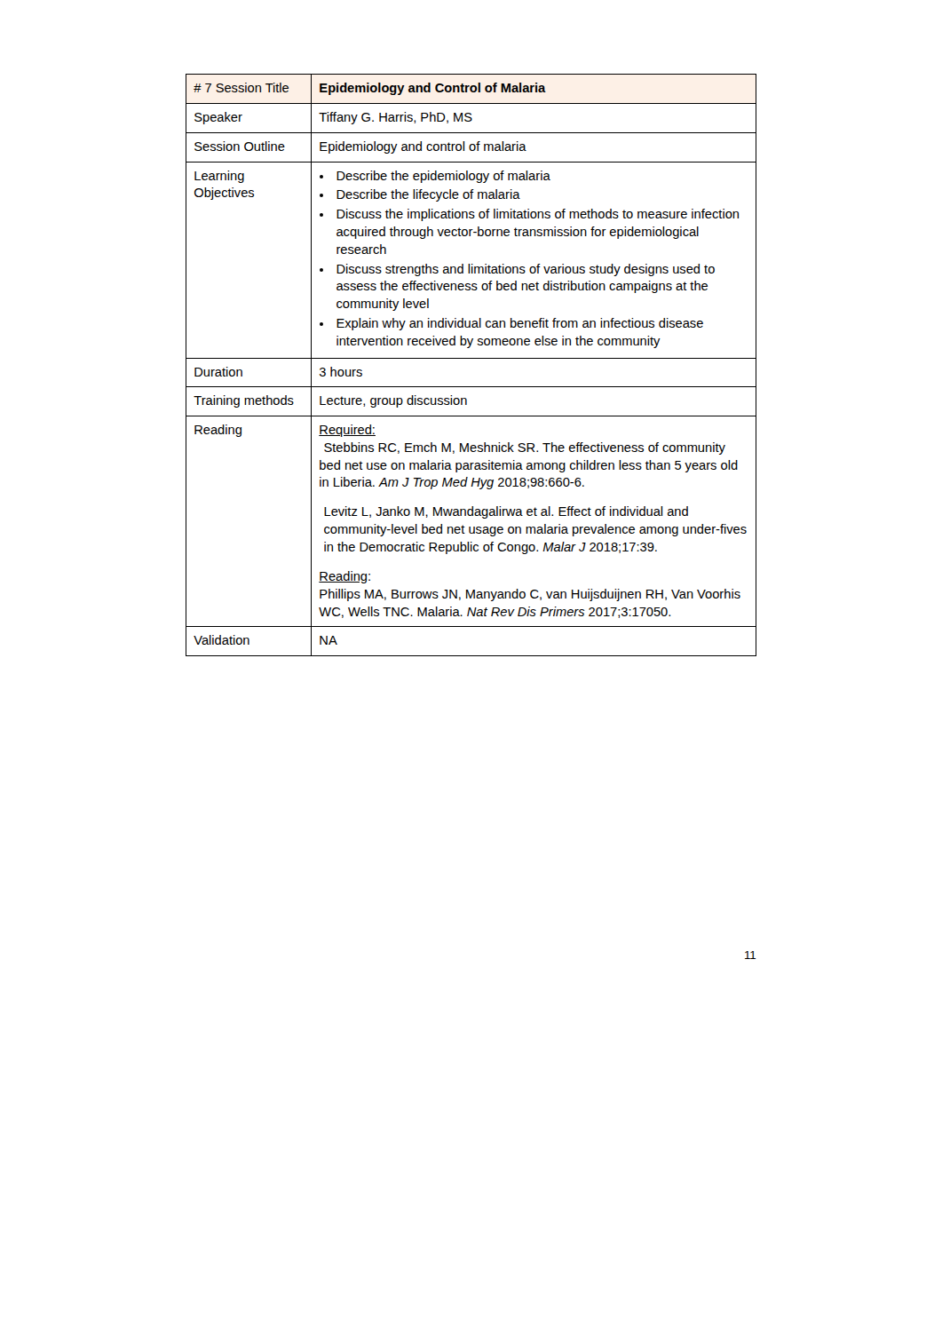| # 7 Session Title | Epidemiology and Control of Malaria |
| --- | --- |
| Speaker | Tiffany G. Harris, PhD, MS |
| Session Outline | Epidemiology and control of malaria |
| Learning Objectives | Describe the epidemiology of malaria Describe the lifecycle of malaria Discuss the implications of limitations of methods to measure infection acquired through vector-borne transmission for epidemiological research Discuss strengths and limitations of various study designs used to assess the effectiveness of bed net distribution campaigns at the community level Explain why an individual can benefit from an infectious disease intervention received by someone else in the community |
| Duration | 3 hours |
| Training methods | Lecture, group discussion |
| Reading | Required: Stebbins RC, Emch M, Meshnick SR. The effectiveness of community bed net use on malaria parasitemia among children less than 5 years old in Liberia. Am J Trop Med Hyg 2018;98:660-6. Levitz L, Janko M, Mwandagalirwa et al. Effect of individual and community-level bed net usage on malaria prevalence among under-fives in the Democratic Republic of Congo. Malar J 2018;17:39. Reading : Phillips MA, Burrows JN, Manyando C, van Huijsduijnen RH, Van Voorhis WC, Wells TNC. Malaria. Nat Rev Dis Primers 2017;3:17050. |
| Validation | NA |
11